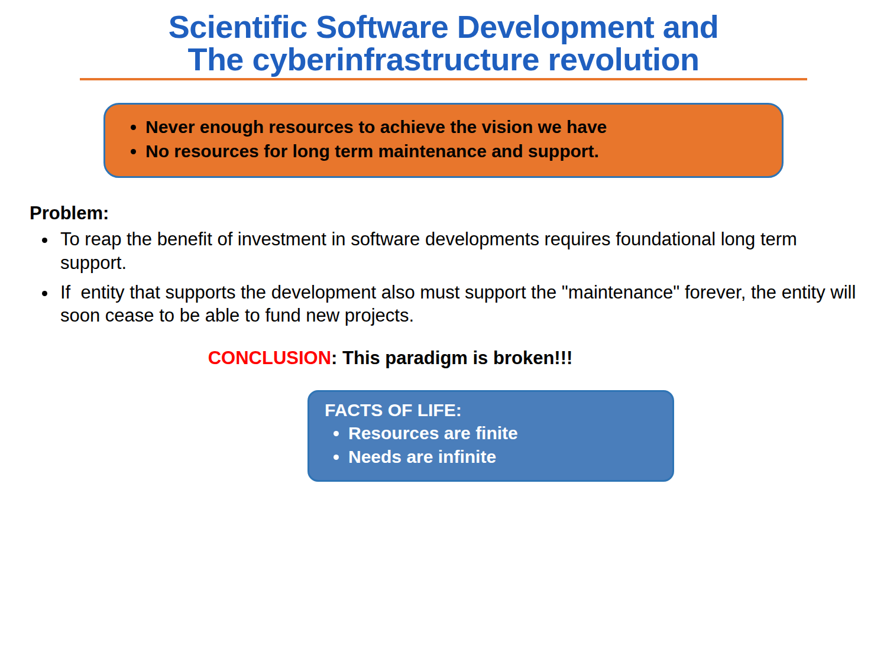Scientific Software Development and
The cyberinfrastructure revolution
Never enough resources to achieve the vision we have
No resources for long term maintenance and support.
Problem:
To reap the benefit of investment in software developments requires foundational long term support.
If entity that supports the development also must support the "maintenance" forever, the entity will soon cease to be able to fund new projects.
CONCLUSION: This paradigm is broken!!!
FACTS OF LIFE:
Resources are finite
Needs are infinite